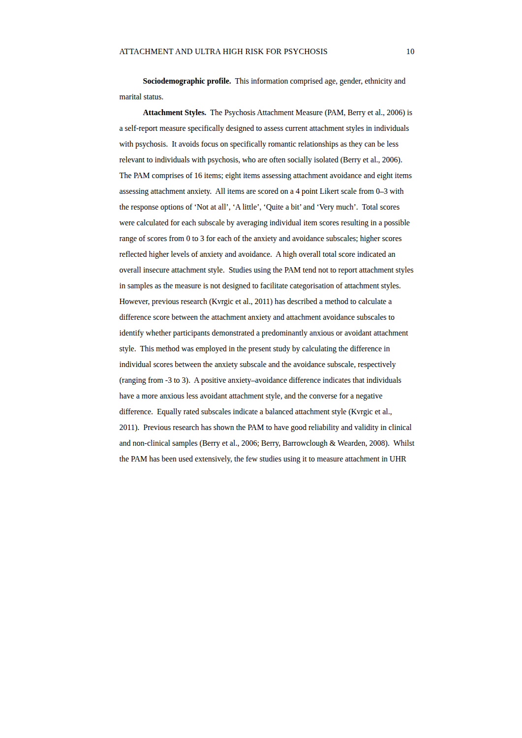Attachment and Ultra High Risk for Psychosis 10
Sociodemographic profile. This information comprised age, gender, ethnicity and marital status.
Attachment Styles. The Psychosis Attachment Measure (PAM, Berry et al., 2006) is a self-report measure specifically designed to assess current attachment styles in individuals with psychosis. It avoids focus on specifically romantic relationships as they can be less relevant to individuals with psychosis, who are often socially isolated (Berry et al., 2006). The PAM comprises of 16 items; eight items assessing attachment avoidance and eight items assessing attachment anxiety. All items are scored on a 4 point Likert scale from 0–3 with the response options of ‘Not at all’, ‘A little’, ‘Quite a bit’ and ‘Very much’. Total scores were calculated for each subscale by averaging individual item scores resulting in a possible range of scores from 0 to 3 for each of the anxiety and avoidance subscales; higher scores reflected higher levels of anxiety and avoidance. A high overall total score indicated an overall insecure attachment style. Studies using the PAM tend not to report attachment styles in samples as the measure is not designed to facilitate categorisation of attachment styles. However, previous research (Kvrgic et al., 2011) has described a method to calculate a difference score between the attachment anxiety and attachment avoidance subscales to identify whether participants demonstrated a predominantly anxious or avoidant attachment style. This method was employed in the present study by calculating the difference in individual scores between the anxiety subscale and the avoidance subscale, respectively (ranging from -3 to 3). A positive anxiety–avoidance difference indicates that individuals have a more anxious less avoidant attachment style, and the converse for a negative difference. Equally rated subscales indicate a balanced attachment style (Kvrgic et al., 2011). Previous research has shown the PAM to have good reliability and validity in clinical and non-clinical samples (Berry et al., 2006; Berry, Barrowclough & Wearden, 2008). Whilst the PAM has been used extensively, the few studies using it to measure attachment in UHR